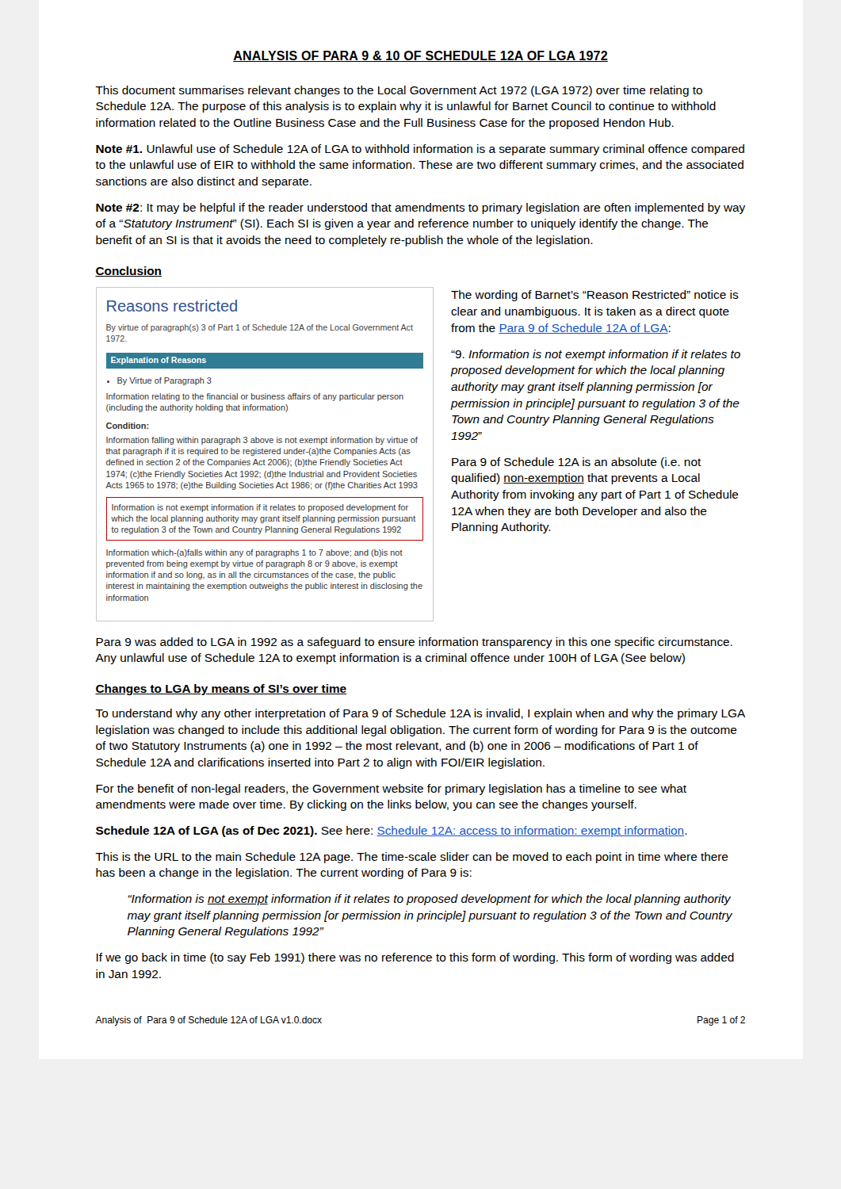ANALYSIS OF PARA 9 & 10 OF SCHEDULE 12A OF LGA 1972
This document summarises relevant changes to the Local Government Act 1972 (LGA 1972) over time relating to Schedule 12A. The purpose of this analysis is to explain why it is unlawful for Barnet Council to continue to withhold information related to the Outline Business Case and the Full Business Case for the proposed Hendon Hub.
Note #1. Unlawful use of Schedule 12A of LGA to withhold information is a separate summary criminal offence compared to the unlawful use of EIR to withhold the same information. These are two different summary crimes, and the associated sanctions are also distinct and separate.
Note #2: It may be helpful if the reader understood that amendments to primary legislation are often implemented by way of a “Statutory Instrument” (SI). Each SI is given a year and reference number to uniquely identify the change. The benefit of an SI is that it avoids the need to completely re-publish the whole of the legislation.
Conclusion
Reasons restricted
By virtue of paragraph(s) 3 of Part 1 of Schedule 12A of the Local Government Act 1972.
Explanation of Reasons
By Virtue of Paragraph 3
Information relating to the financial or business affairs of any particular person (including the authority holding that information)
Condition:
Information falling within paragraph 3 above is not exempt information by virtue of that paragraph if it is required to be registered under-(a)the Companies Acts (as defined in section 2 of the Companies Act 2006); (b)the Friendly Societies Act 1974; (c)the Friendly Societies Act 1992; (d)the Industrial and Provident Societies Acts 1965 to 1978; (e)the Building Societies Act 1986; or (f)the Charities Act 1993
Information is not exempt information if it relates to proposed development for which the local planning authority may grant itself planning permission pursuant to regulation 3 of the Town and Country Planning General Regulations 1992
Information which-(a)falls within any of paragraphs 1 to 7 above; and (b)is not prevented from being exempt by virtue of paragraph 8 or 9 above, is exempt information if and so long, as in all the circumstances of the case, the public interest in maintaining the exemption outweighs the public interest in disclosing the information
The wording of Barnet’s “Reason Restricted” notice is clear and unambiguous. It is taken as a direct quote from the Para 9 of Schedule 12A of LGA:
“9. Information is not exempt information if it relates to proposed development for which the local planning authority may grant itself planning permission [or permission in principle] pursuant to regulation 3 of the Town and Country Planning General Regulations 1992”
Para 9 of Schedule 12A is an absolute (i.e. not qualified) non-exemption that prevents a Local Authority from invoking any part of Part 1 of Schedule 12A when they are both Developer and also the Planning Authority.
Para 9 was added to LGA in 1992 as a safeguard to ensure information transparency in this one specific circumstance. Any unlawful use of Schedule 12A to exempt information is a criminal offence under 100H of LGA (See below)
Changes to LGA by means of SI’s over time
To understand why any other interpretation of Para 9 of Schedule 12A is invalid, I explain when and why the primary LGA legislation was changed to include this additional legal obligation. The current form of wording for Para 9 is the outcome of two Statutory Instruments (a) one in 1992 – the most relevant, and (b) one in 2006 – modifications of Part 1 of Schedule 12A and clarifications inserted into Part 2 to align with FOI/EIR legislation.
For the benefit of non-legal readers, the Government website for primary legislation has a timeline to see what amendments were made over time. By clicking on the links below, you can see the changes yourself.
Schedule 12A of LGA (as of Dec 2021). See here: Schedule 12A: access to information: exempt information.
This is the URL to the main Schedule 12A page. The time-scale slider can be moved to each point in time where there has been a change in the legislation. The current wording of Para 9 is:
“Information is not exempt information if it relates to proposed development for which the local planning authority may grant itself planning permission [or permission in principle] pursuant to regulation 3 of the Town and Country Planning General Regulations 1992”
If we go back in time (to say Feb 1991) there was no reference to this form of wording. This form of wording was added in Jan 1992.
Analysis of Para 9 of Schedule 12A of LGA v1.0.docx Page 1 of 2